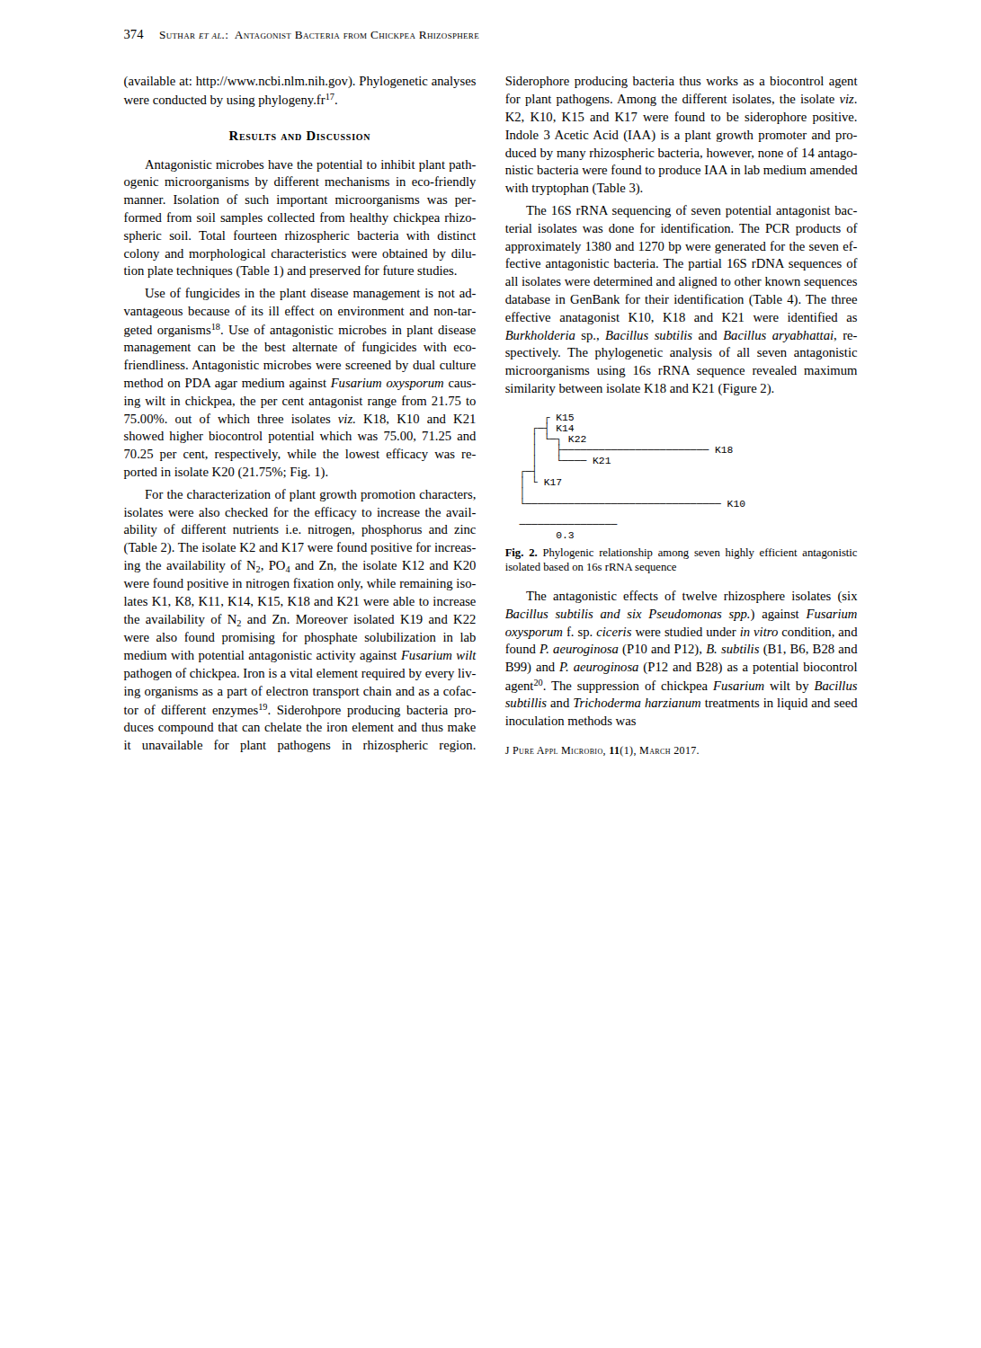374 Suthar et al.: Antagonist Bacteria from Chickpea Rhizosphere
(available at: http://www.ncbi.nlm.nih.gov). Phylogenetic analyses were conducted by using phylogeny.fr17.
Results and Discussion
Antagonistic microbes have the potential to inhibit plant pathogenic microorganisms by different mechanisms in eco-friendly manner. Isolation of such important microorganisms was performed from soil samples collected from healthy chickpea rhizospheric soil. Total fourteen rhizospheric bacteria with distinct colony and morphological characteristics were obtained by dilution plate techniques (Table 1) and preserved for future studies.
Use of fungicides in the plant disease management is not advantageous because of its ill effect on environment and non-targeted organisms18. Use of antagonistic microbes in plant disease management can be the best alternate of fungicides with eco-friendliness. Antagonistic microbes were screened by dual culture method on PDA agar medium against Fusarium oxysporum causing wilt in chickpea, the per cent antagonist range from 21.75 to 75.00%. out of which three isolates viz. K18, K10 and K21 showed higher biocontrol potential which was 75.00, 71.25 and 70.25 per cent, respectively, while the lowest efficacy was reported in isolate K20 (21.75%; Fig. 1).
For the characterization of plant growth promotion characters, isolates were also checked for the efficacy to increase the availability of different nutrients i.e. nitrogen, phosphorus and zinc (Table 2). The isolate K2 and K17 were found positive for increasing the availability of N2, PO4 and Zn, the isolate K12 and K20 were found positive in nitrogen fixation only, while remaining isolates K1, K8, K11, K14, K15, K18 and K21 were able to increase the availability of N2 and Zn. Moreover isolated K19 and K22 were also found promising for phosphate solubilization in lab medium with potential antagonistic activity against Fusarium wilt pathogen of chickpea. Iron is a vital element required by every living organisms as a part of electron transport chain and as a cofactor of different enzymes19. Siderohpore producing bacteria produces compound that can chelate the iron element and thus make it unavailable for plant pathogens in rhizospheric region. Siderophore producing bacteria thus works as a biocontrol agent for plant pathogens. Among the different isolates, the isolate viz. K2, K10, K15 and K17 were found to be siderophore positive. Indole 3 Acetic Acid (IAA) is a plant growth promoter and produced by many rhizospheric bacteria, however, none of 14 antagonistic bacteria were found to produce IAA in lab medium amended with tryptophan (Table 3).
The 16S rRNA sequencing of seven potential antagonist bacterial isolates was done for identification. The PCR products of approximately 1380 and 1270 bp were generated for the seven effective antagonistic bacteria. The partial 16S rDNA sequences of all isolates were determined and aligned to other known sequences database in GenBank for their identification (Table 4). The three effective anatagonist K10, K18 and K21 were identified as Burkholderia sp., Bacillus subtilis and Bacillus aryabhattai, respectively. The phylogenetic analysis of all seven antagonistic microorganisms using 16s rRNA sequence revealed maximum similarity between isolate K18 and K21 (Figure 2).
┌ K15 ┌─┤ K14 │ └─┐ K22 │ ├──────────────────────── K18 │ └──── K21 ┌─┤ │ └ K17 │ └──────────────────────────────── K10 ──────────────── 0.3
Fig. 2. Phylogenic relationship among seven highly efficient antagonistic isolated based on 16s rRNA sequence
The antagonistic effects of twelve rhizosphere isolates (six Bacillus subtilis and six Pseudomonas spp.) against Fusarium oxysporum f. sp. ciceris were studied under in vitro condition, and found P. aeuroginosa (P10 and P12), B. subtilis (B1, B6, B28 and B99) and P. aeuroginosa (P12 and B28) as a potential biocontrol agent20. The suppression of chickpea Fusarium wilt by Bacillus subtillis and Trichoderma harzianum treatments in liquid and seed inoculation methods was
J Pure Appl Microbio, 11(1), March 2017.